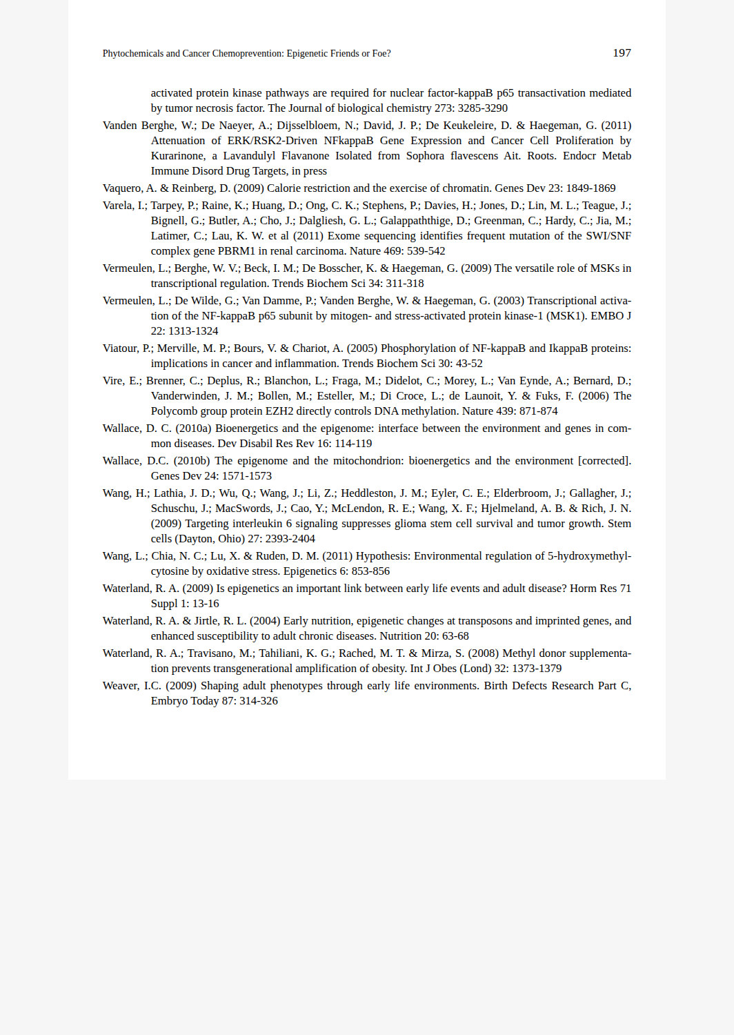Phytochemicals and Cancer Chemoprevention: Epigenetic Friends or Foe? 197
activated protein kinase pathways are required for nuclear factor-kappaB p65 transactivation mediated by tumor necrosis factor. The Journal of biological chemistry 273: 3285-3290
Vanden Berghe, W.; De Naeyer, A.; Dijsselbloem, N.; David, J. P.; De Keukeleire, D. & Haegeman, G. (2011) Attenuation of ERK/RSK2-Driven NFkappaB Gene Expression and Cancer Cell Proliferation by Kurarinone, a Lavandulyl Flavanone Isolated from Sophora flavescens Ait. Roots. Endocr Metab Immune Disord Drug Targets, in press
Vaquero, A. & Reinberg, D. (2009) Calorie restriction and the exercise of chromatin. Genes Dev 23: 1849-1869
Varela, I.; Tarpey, P.; Raine, K.; Huang, D.; Ong, C. K.; Stephens, P.; Davies, H.; Jones, D.; Lin, M. L.; Teague, J.; Bignell, G.; Butler, A.; Cho, J.; Dalgliesh, G. L.; Galappaththige, D.; Greenman, C.; Hardy, C.; Jia, M.; Latimer, C.; Lau, K. W. et al (2011) Exome sequencing identifies frequent mutation of the SWI/SNF complex gene PBRM1 in renal carcinoma. Nature 469: 539-542
Vermeulen, L.; Berghe, W. V.; Beck, I. M.; De Bosscher, K. & Haegeman, G. (2009) The versatile role of MSKs in transcriptional regulation. Trends Biochem Sci 34: 311-318
Vermeulen, L.; De Wilde, G.; Van Damme, P.; Vanden Berghe, W. & Haegeman, G. (2003) Transcriptional activation of the NF-kappaB p65 subunit by mitogen- and stress-activated protein kinase-1 (MSK1). EMBO J 22: 1313-1324
Viatour, P.; Merville, M. P.; Bours, V. & Chariot, A. (2005) Phosphorylation of NF-kappaB and IkappaB proteins: implications in cancer and inflammation. Trends Biochem Sci 30: 43-52
Vire, E.; Brenner, C.; Deplus, R.; Blanchon, L.; Fraga, M.; Didelot, C.; Morey, L.; Van Eynde, A.; Bernard, D.; Vanderwinden, J. M.; Bollen, M.; Esteller, M.; Di Croce, L.; de Launoit, Y. & Fuks, F. (2006) The Polycomb group protein EZH2 directly controls DNA methylation. Nature 439: 871-874
Wallace, D. C. (2010a) Bioenergetics and the epigenome: interface between the environment and genes in common diseases. Dev Disabil Res Rev 16: 114-119
Wallace, D.C. (2010b) The epigenome and the mitochondrion: bioenergetics and the environment [corrected]. Genes Dev 24: 1571-1573
Wang, H.; Lathia, J. D.; Wu, Q.; Wang, J.; Li, Z.; Heddleston, J. M.; Eyler, C. E.; Elderbroom, J.; Gallagher, J.; Schuschu, J.; MacSwords, J.; Cao, Y.; McLendon, R. E.; Wang, X. F.; Hjelmeland, A. B. & Rich, J. N. (2009) Targeting interleukin 6 signaling suppresses glioma stem cell survival and tumor growth. Stem cells (Dayton, Ohio) 27: 2393-2404
Wang, L.; Chia, N. C.; Lu, X. & Ruden, D. M. (2011) Hypothesis: Environmental regulation of 5-hydroxymethylcytosine by oxidative stress. Epigenetics 6: 853-856
Waterland, R. A. (2009) Is epigenetics an important link between early life events and adult disease? Horm Res 71 Suppl 1: 13-16
Waterland, R. A. & Jirtle, R. L. (2004) Early nutrition, epigenetic changes at transposons and imprinted genes, and enhanced susceptibility to adult chronic diseases. Nutrition 20: 63-68
Waterland, R. A.; Travisano, M.; Tahiliani, K. G.; Rached, M. T. & Mirza, S. (2008) Methyl donor supplementation prevents transgenerational amplification of obesity. Int J Obes (Lond) 32: 1373-1379
Weaver, I.C. (2009) Shaping adult phenotypes through early life environments. Birth Defects Research Part C, Embryo Today 87: 314-326